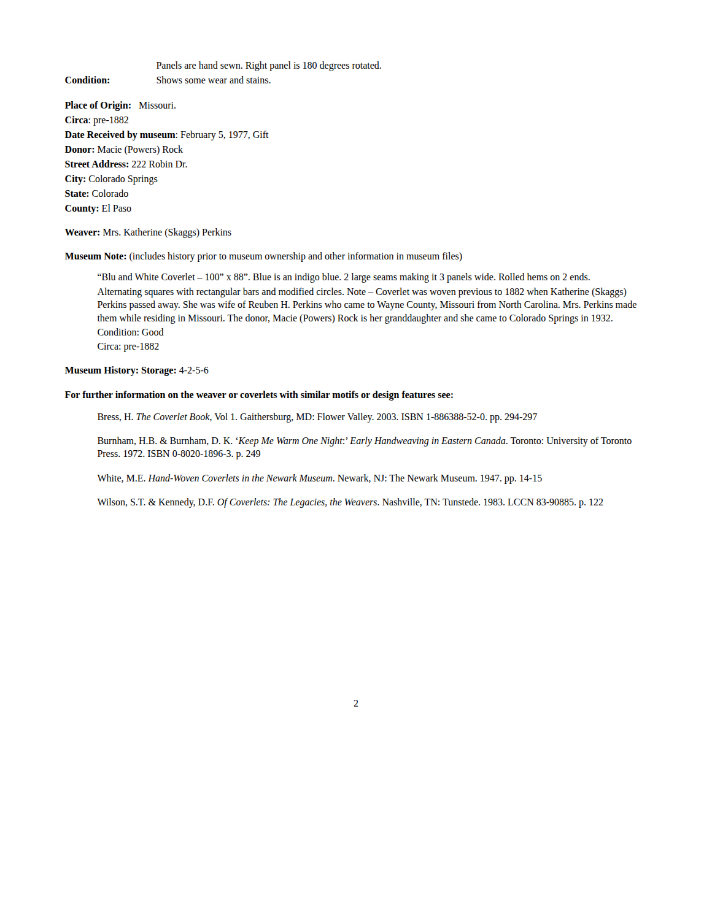Panels are hand sewn. Right panel is 180 degrees rotated.
Condition: Shows some wear and stains.
Place of Origin: Missouri.
Circa: pre-1882
Date Received by museum: February 5, 1977, Gift
Donor: Macie (Powers) Rock
Street Address: 222 Robin Dr.
City: Colorado Springs
State: Colorado
County: El Paso
Weaver: Mrs. Katherine (Skaggs) Perkins
Museum Note: (includes history prior to museum ownership and other information in museum files)
“Blu and White Coverlet – 100” x 88”. Blue is an indigo blue. 2 large seams making it 3 panels wide. Rolled hems on 2 ends.
Alternating squares with rectangular bars and modified circles. Note – Coverlet was woven previous to 1882 when Katherine (Skaggs) Perkins passed away. She was wife of Reuben H. Perkins who came to Wayne County, Missouri from North Carolina. Mrs. Perkins made them while residing in Missouri. The donor, Macie (Powers) Rock is her granddaughter and she came to Colorado Springs in 1932.
Condition: Good
Circa: pre-1882
Museum History: Storage: 4-2-5-6
For further information on the weaver or coverlets with similar motifs or design features see:
Bress, H. The Coverlet Book, Vol 1. Gaithersburg, MD: Flower Valley. 2003. ISBN 1-886388-52-0. pp. 294-297
Burnham, H.B. & Burnham, D. K. ‘Keep Me Warm One Night:’ Early Handweaving in Eastern Canada. Toronto: University of Toronto Press. 1972. ISBN 0-8020-1896-3. p. 249
White, M.E. Hand-Woven Coverlets in the Newark Museum. Newark, NJ: The Newark Museum. 1947. pp. 14-15
Wilson, S.T. & Kennedy, D.F. Of Coverlets: The Legacies, the Weavers. Nashville, TN: Tunstede. 1983. LCCN 83-90885. p. 122
2